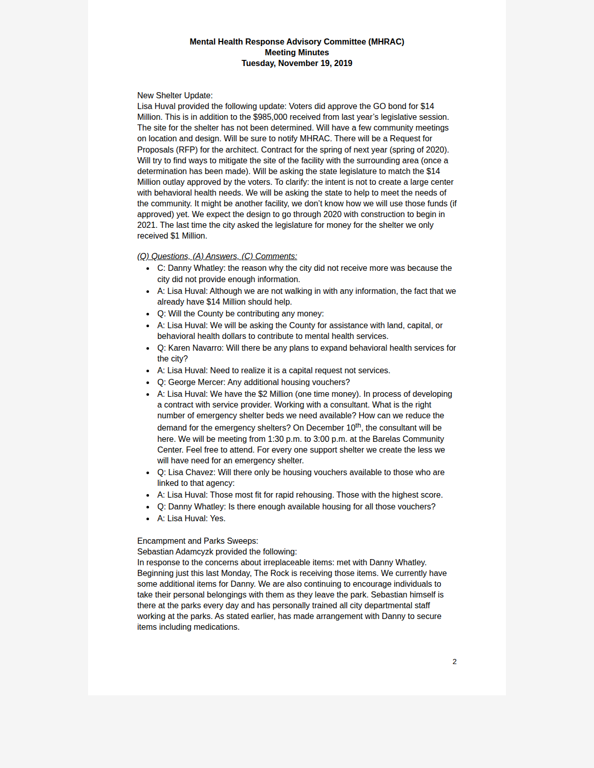Mental Health Response Advisory Committee (MHRAC)
Meeting Minutes
Tuesday, November 19, 2019
New Shelter Update:
Lisa Huval provided the following update: Voters did approve the GO bond for $14 Million. This is in addition to the $985,000 received from last year’s legislative session. The site for the shelter has not been determined. Will have a few community meetings on location and design. Will be sure to notify MHRAC. There will be a Request for Proposals (RFP) for the architect. Contract for the spring of next year (spring of 2020). Will try to find ways to mitigate the site of the facility with the surrounding area (once a determination has been made). Will be asking the state legislature to match the $14 Million outlay approved by the voters. To clarify: the intent is not to create a large center with behavioral health needs. We will be asking the state to help to meet the needs of the community. It might be another facility, we don’t know how we will use those funds (if approved) yet. We expect the design to go through 2020 with construction to begin in 2021. The last time the city asked the legislature for money for the shelter we only received $1 Million.
(Q) Questions, (A) Answers, (C) Comments:
C: Danny Whatley: the reason why the city did not receive more was because the city did not provide enough information.
A: Lisa Huval: Although we are not walking in with any information, the fact that we already have $14 Million should help.
Q: Will the County be contributing any money:
A: Lisa Huval: We will be asking the County for assistance with land, capital, or behavioral health dollars to contribute to mental health services.
Q: Karen Navarro: Will there be any plans to expand behavioral health services for the city?
A: Lisa Huval: Need to realize it is a capital request not services.
Q: George Mercer: Any additional housing vouchers?
A: Lisa Huval: We have the $2 Million (one time money). In process of developing a contract with service provider. Working with a consultant. What is the right number of emergency shelter beds we need available? How can we reduce the demand for the emergency shelters? On December 10th, the consultant will be here. We will be meeting from 1:30 p.m. to 3:00 p.m. at the Barelas Community Center. Feel free to attend. For every one support shelter we create the less we will have need for an emergency shelter.
Q: Lisa Chavez: Will there only be housing vouchers available to those who are linked to that agency:
A: Lisa Huval: Those most fit for rapid rehousing. Those with the highest score.
Q: Danny Whatley: Is there enough available housing for all those vouchers?
A: Lisa Huval: Yes.
Encampment and Parks Sweeps:
Sebastian Adamcyzk provided the following:
In response to the concerns about irreplaceable items: met with Danny Whatley. Beginning just this last Monday, The Rock is receiving those items. We currently have some additional items for Danny. We are also continuing to encourage individuals to take their personal belongings with them as they leave the park. Sebastian himself is there at the parks every day and has personally trained all city departmental staff working at the parks. As stated earlier, has made arrangement with Danny to secure items including medications.
2